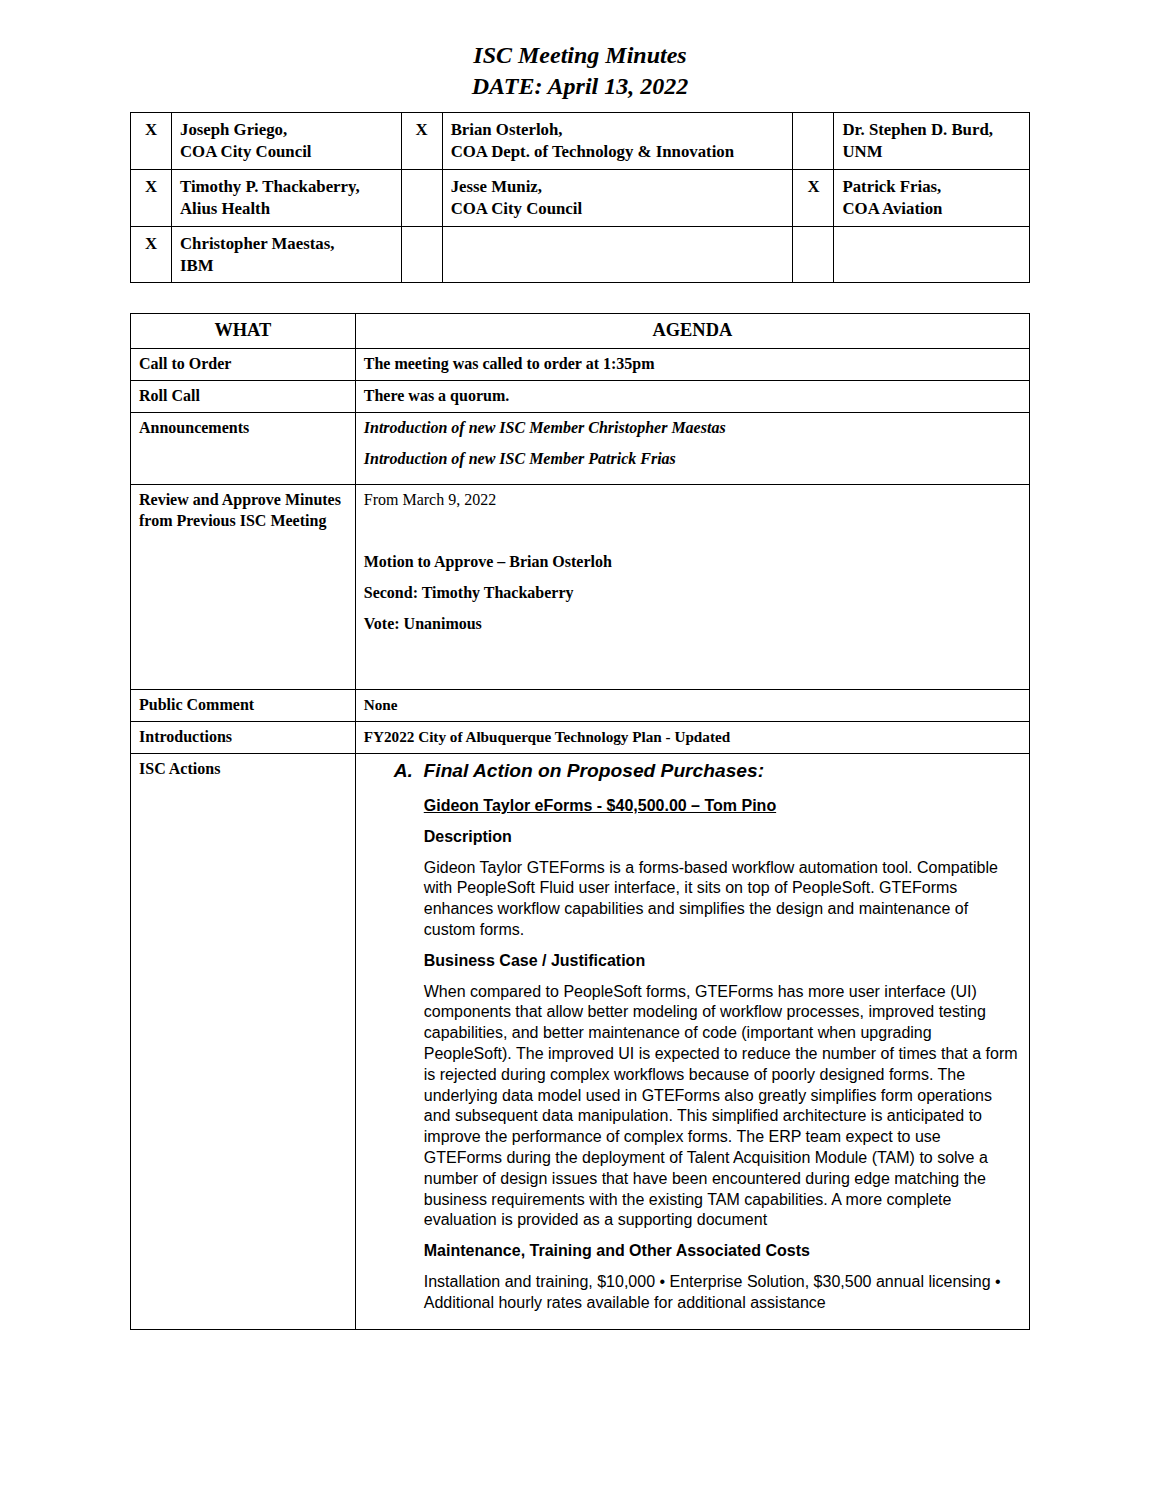ISC Meeting Minutes
DATE: April 13, 2022
| X | Joseph Griego, COA City Council | X | Brian Osterloh, COA Dept. of Technology & Innovation | | Dr. Stephen D. Burd, UNM |
| X | Timothy P. Thackaberry, Alius Health | | Jesse Muniz, COA City Council | X | Patrick Frias, COA Aviation |
| X | Christopher Maestas, IBM | | | | |
| WHAT | AGENDA |
| --- | --- |
| Call to Order | The meeting was called to order at 1:35pm |
| Roll Call | There was a quorum. |
| Announcements | Introduction of new ISC Member Christopher Maestas Introduction of new ISC Member Patrick Frias |
| Review and Approve Minutes from Previous ISC Meeting | From March 9, 2022 Motion to Approve – Brian Osterloh Second: Timothy Thackaberry Vote: Unanimous |
| Public Comment | None |
| Introductions | FY2022 City of Albuquerque Technology Plan - Updated |
| ISC Actions | A. Final Action on Proposed Purchases: Gideon Taylor eForms - $40,500.00 – Tom Pino Description Gideon Taylor GTEForms is a forms-based workflow automation tool. Compatible with PeopleSoft Fluid user interface, it sits on top of PeopleSoft. GTEForms enhances workflow capabilities and simplifies the design and maintenance of custom forms. Business Case / Justification When compared to PeopleSoft forms, GTEForms has more user interface (UI) components that allow better modeling of workflow processes, improved testing capabilities, and better maintenance of code (important when upgrading PeopleSoft). The improved UI is expected to reduce the number of times that a form is rejected during complex workflows because of poorly designed forms. The underlying data model used in GTEForms also greatly simplifies form operations and subsequent data manipulation. This simplified architecture is anticipated to improve the performance of complex forms. The ERP team expect to use GTEForms during the deployment of Talent Acquisition Module (TAM) to solve a number of design issues that have been encountered during edge matching the business requirements with the existing TAM capabilities. A more complete evaluation is provided as a supporting document Maintenance, Training and Other Associated Costs Installation and training, $10,000 • Enterprise Solution, $30,500 annual licensing • Additional hourly rates available for additional assistance |